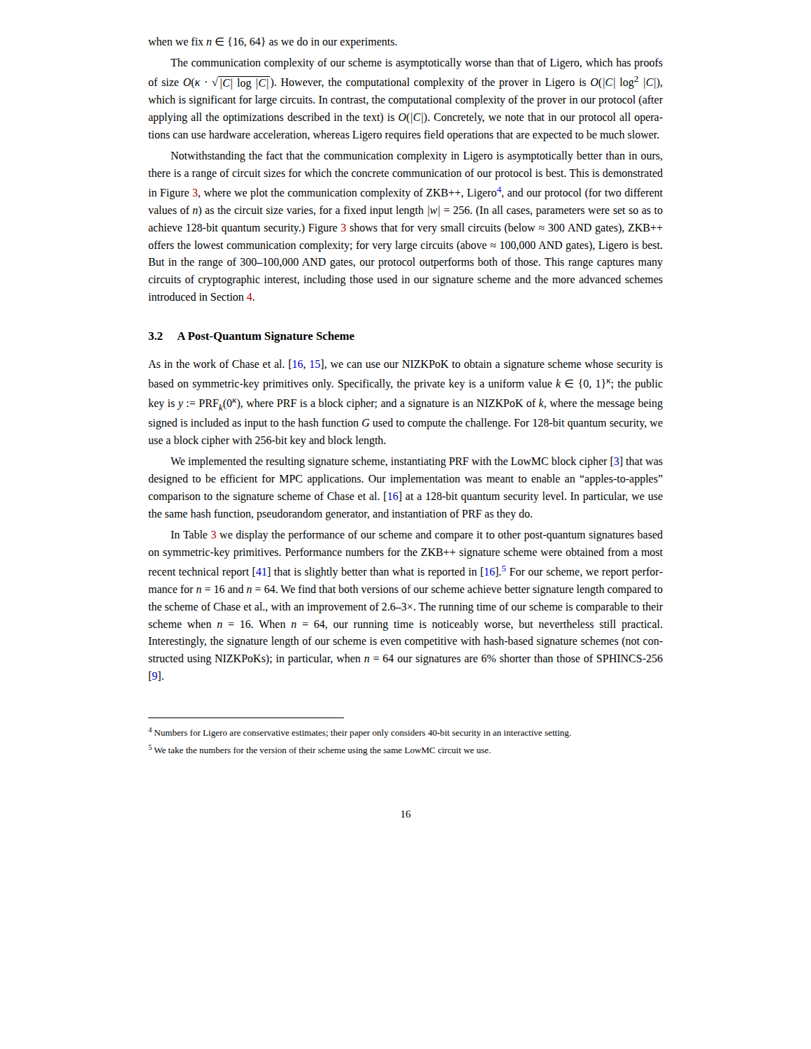when we fix n ∈ {16, 64} as we do in our experiments.
The communication complexity of our scheme is asymptotically worse than that of Ligero, which has proofs of size O(κ · √|C| log |C|). However, the computational complexity of the prover in Ligero is O(|C| log2 |C|), which is significant for large circuits. In contrast, the computational complexity of the prover in our protocol (after applying all the optimizations described in the text) is O(|C|). Concretely, we note that in our protocol all operations can use hardware acceleration, whereas Ligero requires field operations that are expected to be much slower.
Notwithstanding the fact that the communication complexity in Ligero is asymptotically better than in ours, there is a range of circuit sizes for which the concrete communication of our protocol is best. This is demonstrated in Figure 3, where we plot the communication complexity of ZKB++, Ligero4, and our protocol (for two different values of n) as the circuit size varies, for a fixed input length |w| = 256. (In all cases, parameters were set so as to achieve 128-bit quantum security.) Figure 3 shows that for very small circuits (below ≈ 300 AND gates), ZKB++ offers the lowest communication complexity; for very large circuits (above ≈ 100,000 AND gates), Ligero is best. But in the range of 300–100,000 AND gates, our protocol outperforms both of those. This range captures many circuits of cryptographic interest, including those used in our signature scheme and the more advanced schemes introduced in Section 4.
3.2 A Post-Quantum Signature Scheme
As in the work of Chase et al. [16, 15], we can use our NIZKPoK to obtain a signature scheme whose security is based on symmetric-key primitives only. Specifically, the private key is a uniform value k ∈ {0, 1}κ; the public key is y := PRFk(0κ), where PRF is a block cipher; and a signature is an NIZKPoK of k, where the message being signed is included as input to the hash function G used to compute the challenge. For 128-bit quantum security, we use a block cipher with 256-bit key and block length.
We implemented the resulting signature scheme, instantiating PRF with the LowMC block cipher [3] that was designed to be efficient for MPC applications. Our implementation was meant to enable an “apples-to-apples” comparison to the signature scheme of Chase et al. [16] at a 128-bit quantum security level. In particular, we use the same hash function, pseudorandom generator, and instantiation of PRF as they do.
In Table 3 we display the performance of our scheme and compare it to other post-quantum signatures based on symmetric-key primitives. Performance numbers for the ZKB++ signature scheme were obtained from a most recent technical report [41] that is slightly better than what is reported in [16].5 For our scheme, we report performance for n = 16 and n = 64. We find that both versions of our scheme achieve better signature length compared to the scheme of Chase et al., with an improvement of 2.6–3×. The running time of our scheme is comparable to their scheme when n = 16. When n = 64, our running time is noticeably worse, but nevertheless still practical. Interestingly, the signature length of our scheme is even competitive with hash-based signature schemes (not constructed using NIZKPoKs); in particular, when n = 64 our signatures are 6% shorter than those of SPHINCS-256 [9].
4Numbers for Ligero are conservative estimates; their paper only considers 40-bit security in an interactive setting.
5We take the numbers for the version of their scheme using the same LowMC circuit we use.
16